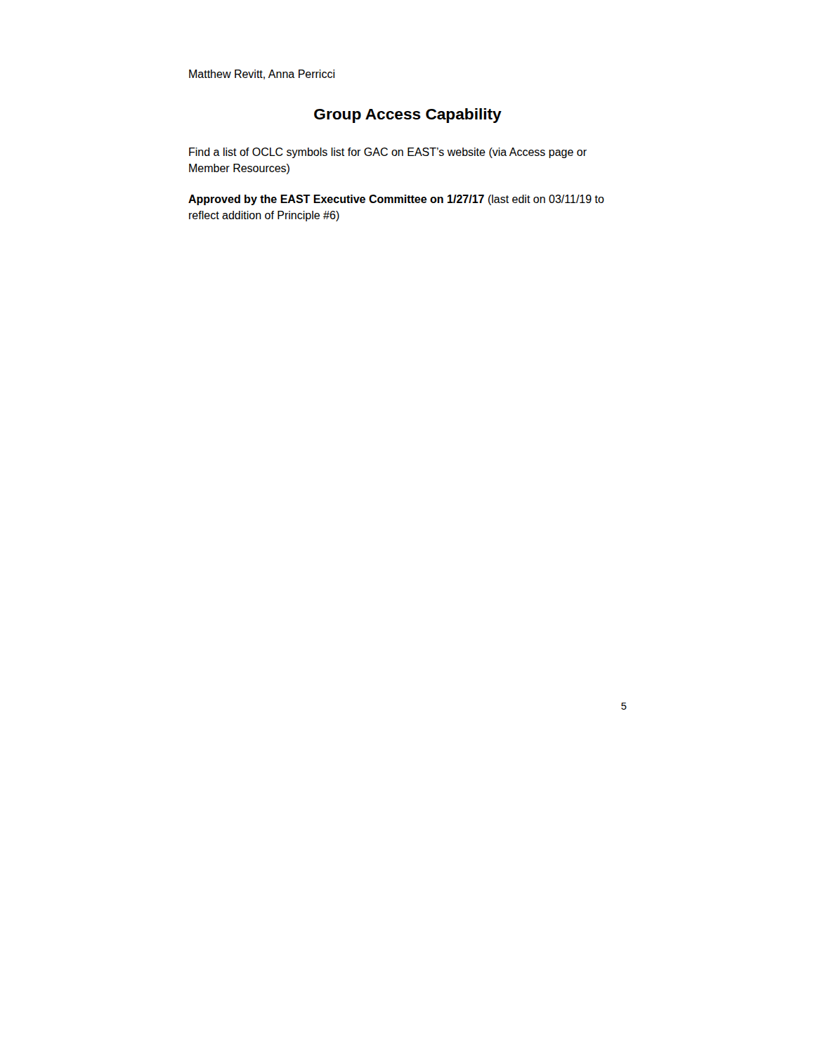Matthew Revitt, Anna Perricci
Group Access Capability
Find a list of OCLC symbols list for GAC on EAST’s website (via Access page or Member Resources)
Approved by the EAST Executive Committee on 1/27/17 (last edit on 03/11/19 to reflect addition of Principle #6)
5